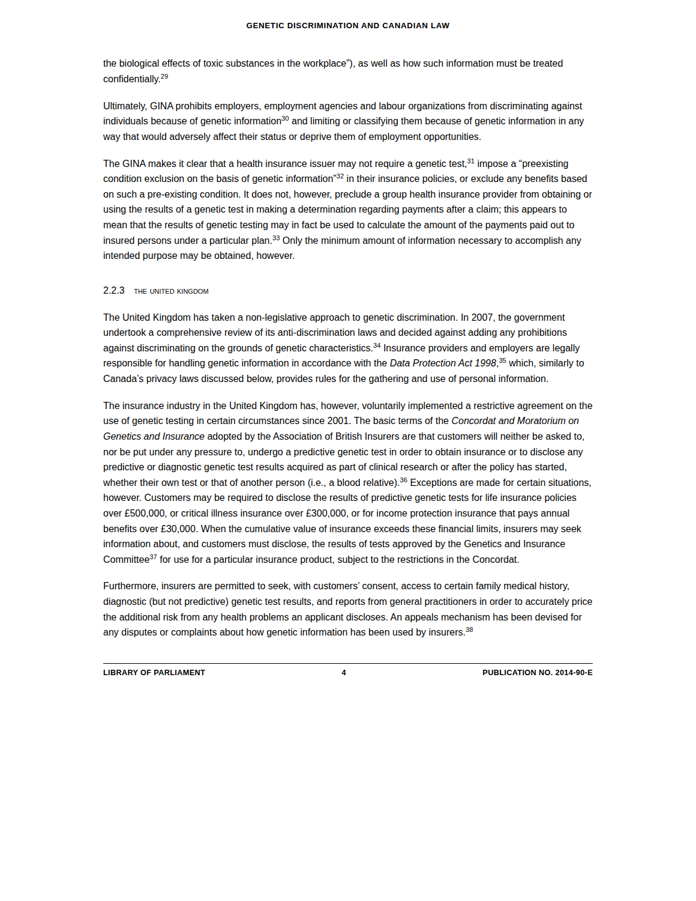GENETIC DISCRIMINATION AND CANADIAN LAW
the biological effects of toxic substances in the workplace”), as well as how such information must be treated confidentially.29
Ultimately, GINA prohibits employers, employment agencies and labour organizations from discriminating against individuals because of genetic information30 and limiting or classifying them because of genetic information in any way that would adversely affect their status or deprive them of employment opportunities.
The GINA makes it clear that a health insurance issuer may not require a genetic test,31 impose a “preexisting condition exclusion on the basis of genetic information”32 in their insurance policies, or exclude any benefits based on such a pre-existing condition. It does not, however, preclude a group health insurance provider from obtaining or using the results of a genetic test in making a determination regarding payments after a claim; this appears to mean that the results of genetic testing may in fact be used to calculate the amount of the payments paid out to insured persons under a particular plan.33 Only the minimum amount of information necessary to accomplish any intended purpose may be obtained, however.
2.2.3 The United Kingdom
The United Kingdom has taken a non-legislative approach to genetic discrimination. In 2007, the government undertook a comprehensive review of its anti-discrimination laws and decided against adding any prohibitions against discriminating on the grounds of genetic characteristics.34 Insurance providers and employers are legally responsible for handling genetic information in accordance with the Data Protection Act 1998,35 which, similarly to Canada’s privacy laws discussed below, provides rules for the gathering and use of personal information.
The insurance industry in the United Kingdom has, however, voluntarily implemented a restrictive agreement on the use of genetic testing in certain circumstances since 2001. The basic terms of the Concordat and Moratorium on Genetics and Insurance adopted by the Association of British Insurers are that customers will neither be asked to, nor be put under any pressure to, undergo a predictive genetic test in order to obtain insurance or to disclose any predictive or diagnostic genetic test results acquired as part of clinical research or after the policy has started, whether their own test or that of another person (i.e., a blood relative).36 Exceptions are made for certain situations, however. Customers may be required to disclose the results of predictive genetic tests for life insurance policies over £500,000, or critical illness insurance over £300,000, or for income protection insurance that pays annual benefits over £30,000. When the cumulative value of insurance exceeds these financial limits, insurers may seek information about, and customers must disclose, the results of tests approved by the Genetics and Insurance Committee37 for use for a particular insurance product, subject to the restrictions in the Concordat.
Furthermore, insurers are permitted to seek, with customers’ consent, access to certain family medical history, diagnostic (but not predictive) genetic test results, and reports from general practitioners in order to accurately price the additional risk from any health problems an applicant discloses. An appeals mechanism has been devised for any disputes or complaints about how genetic information has been used by insurers.38
LIBRARY OF PARLIAMENT 4 PUBLICATION NO. 2014-90-E